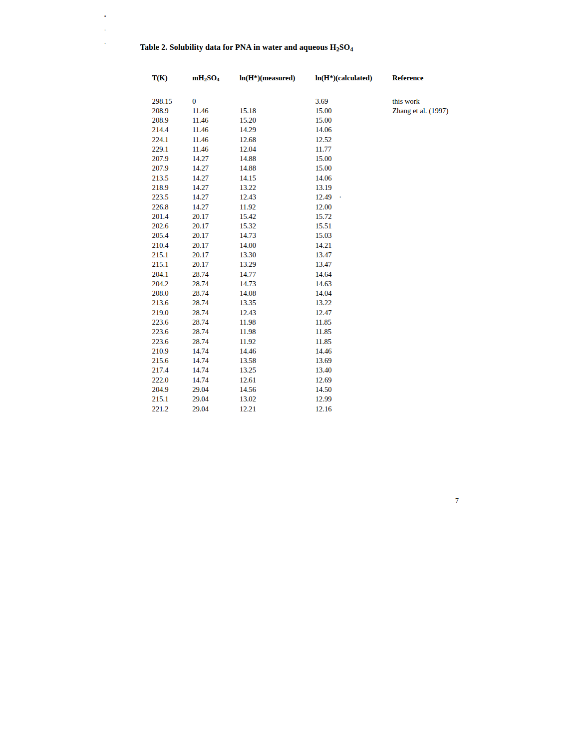•
·
·
Table 2. Solubility data for PNA in water and aqueous H2SO4
| T(K) | mH 2 SO 4 | ln(H*)(measured) | ln(H*)(calculated) | Reference |
| --- | --- | --- | --- | --- |
| 298.15 | 0 | | 3.69 | this work |
| 208.9 | 11.46 | 15.18 | 15.00 | Zhang et al. (1997) |
| 208.9 | 11.46 | 15.20 | 15.00 | |
| 214.4 | 11.46 | 14.29 | 14.06 | |
| 224.1 | 11.46 | 12.68 | 12.52 | |
| 229.1 | 11.46 | 12.04 | 11.77 | |
| 207.9 | 14.27 | 14.88 | 15.00 | |
| 207.9 | 14.27 | 14.88 | 15.00 | |
| 213.5 | 14.27 | 14.15 | 14.06 | |
| 218.9 | 14.27 | 13.22 | 13.19 | |
| 223.5 | 14.27 | 12.43 | 12.49 · | |
| 226.8 | 14.27 | 11.92 | 12.00 | |
| 201.4 | 20.17 | 15.42 | 15.72 | |
| 202.6 | 20.17 | 15.32 | 15.51 | |
| 205.4 | 20.17 | 14.73 | 15.03 | |
| 210.4 | 20.17 | 14.00 | 14.21 | |
| 215.1 | 20.17 | 13.30 | 13.47 | |
| 215.1 | 20.17 | 13.29 | 13.47 | |
| 204.1 | 28.74 | 14.77 | 14.64 | |
| 204.2 | 28.74 | 14.73 | 14.63 | |
| 208.0 | 28.74 | 14.08 | 14.04 | |
| 213.6 | 28.74 | 13.35 | 13.22 | |
| 219.0 | 28.74 | 12.43 | 12.47 | |
| 223.6 | 28.74 | 11.98 | 11.85 | |
| 223.6 | 28.74 | 11.98 | 11.85 | |
| 223.6 | 28.74 | 11.92 | 11.85 | |
| 210.9 | 14.74 | 14.46 | 14.46 | |
| 215.6 | 14.74 | 13.58 | 13.69 | |
| 217.4 | 14.74 | 13.25 | 13.40 | |
| 222.0 | 14.74 | 12.61 | 12.69 | |
| 204.9 | 29.04 | 14.56 | 14.50 | |
| 215.1 | 29.04 | 13.02 | 12.99 | |
| 221.2 | 29.04 | 12.21 | 12.16 | |
7